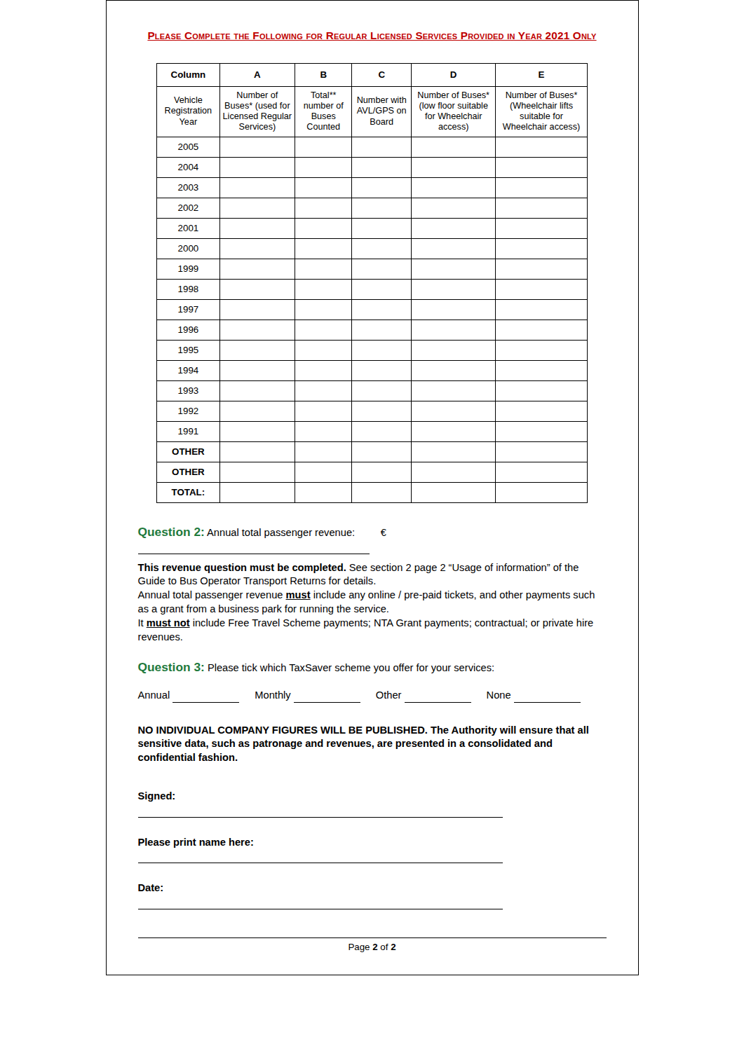Please Complete the Following for Regular Licensed Services Provided in Year 2021 Only
| Column | A | B | C | D | E |
| --- | --- | --- | --- | --- | --- |
| Vehicle Registration Year | Number of Buses* (used for Licensed Regular Services) | Total** number of Buses Counted | Number with AVL/GPS on Board | Number of Buses* (low floor suitable for Wheelchair access) | Number of Buses* (Wheelchair lifts suitable for Wheelchair access) |
| 2005 | | | | | |
| 2004 | | | | | |
| 2003 | | | | | |
| 2002 | | | | | |
| 2001 | | | | | |
| 2000 | | | | | |
| 1999 | | | | | |
| 1998 | | | | | |
| 1997 | | | | | |
| 1996 | | | | | |
| 1995 | | | | | |
| 1994 | | | | | |
| 1993 | | | | | |
| 1992 | | | | | |
| 1991 | | | | | |
| OTHER | | | | | |
| OTHER | | | | | |
| TOTAL: | | | | | |
Question 2: Annual total passenger revenue: €
This revenue question must be completed. See section 2 page 2 “Usage of information” of the Guide to Bus Operator Transport Returns for details.
Annual total passenger revenue must include any online / pre-paid tickets, and other payments such as a grant from a business park for running the service.
It must not include Free Travel Scheme payments; NTA Grant payments; contractual; or private hire revenues.
Question 3: Please tick which TaxSaver scheme you offer for your services:
Annual Monthly Other None
NO INDIVIDUAL COMPANY FIGURES WILL BE PUBLISHED. The Authority will ensure that all sensitive data, such as patronage and revenues, are presented in a consolidated and confidential fashion.
Signed:
Please print name here:
Date:
Page 2 of 2